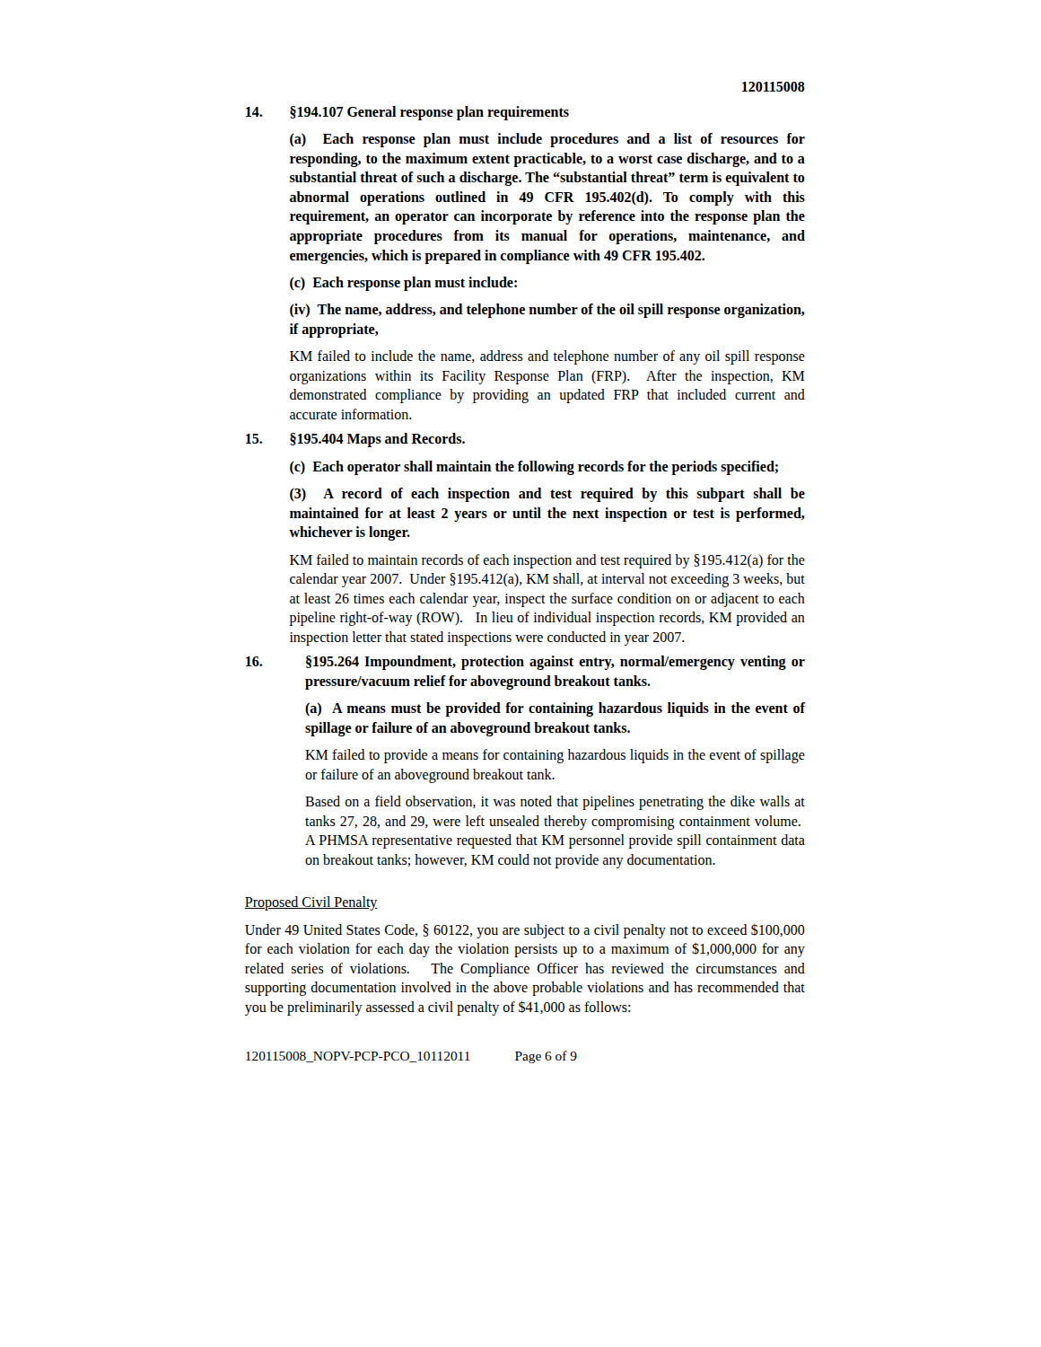120115008
14.
§194.107 General response plan requirements
(a) Each response plan must include procedures and a list of resources for responding, to the maximum extent practicable, to a worst case discharge, and to a substantial threat of such a discharge. The “substantial threat” term is equivalent to abnormal operations outlined in 49 CFR 195.402(d). To comply with this requirement, an operator can incorporate by reference into the response plan the appropriate procedures from its manual for operations, maintenance, and emergencies, which is prepared in compliance with 49 CFR 195.402.
(c) Each response plan must include:
(iv) The name, address, and telephone number of the oil spill response organization, if appropriate,
KM failed to include the name, address and telephone number of any oil spill response organizations within its Facility Response Plan (FRP). After the inspection, KM demonstrated compliance by providing an updated FRP that included current and accurate information.
15.
§195.404 Maps and Records.
(c) Each operator shall maintain the following records for the periods specified;
(3) A record of each inspection and test required by this subpart shall be maintained for at least 2 years or until the next inspection or test is performed, whichever is longer.
KM failed to maintain records of each inspection and test required by §195.412(a) for the calendar year 2007. Under §195.412(a), KM shall, at interval not exceeding 3 weeks, but at least 26 times each calendar year, inspect the surface condition on or adjacent to each pipeline right-of-way (ROW). In lieu of individual inspection records, KM provided an inspection letter that stated inspections were conducted in year 2007.
16.
§195.264 Impoundment, protection against entry, normal/emergency venting or pressure/vacuum relief for aboveground breakout tanks.
(a) A means must be provided for containing hazardous liquids in the event of spillage or failure of an aboveground breakout tanks.
KM failed to provide a means for containing hazardous liquids in the event of spillage or failure of an aboveground breakout tank.
Based on a field observation, it was noted that pipelines penetrating the dike walls at tanks 27, 28, and 29, were left unsealed thereby compromising containment volume. A PHMSA representative requested that KM personnel provide spill containment data on breakout tanks; however, KM could not provide any documentation.
Proposed Civil Penalty
Under 49 United States Code, § 60122, you are subject to a civil penalty not to exceed $100,000 for each violation for each day the violation persists up to a maximum of $1,000,000 for any related series of violations. The Compliance Officer has reviewed the circumstances and supporting documentation involved in the above probable violations and has recommended that you be preliminarily assessed a civil penalty of $41,000 as follows:
120115008_NOPV-PCP-PCO_10112011 Page 6 of 9